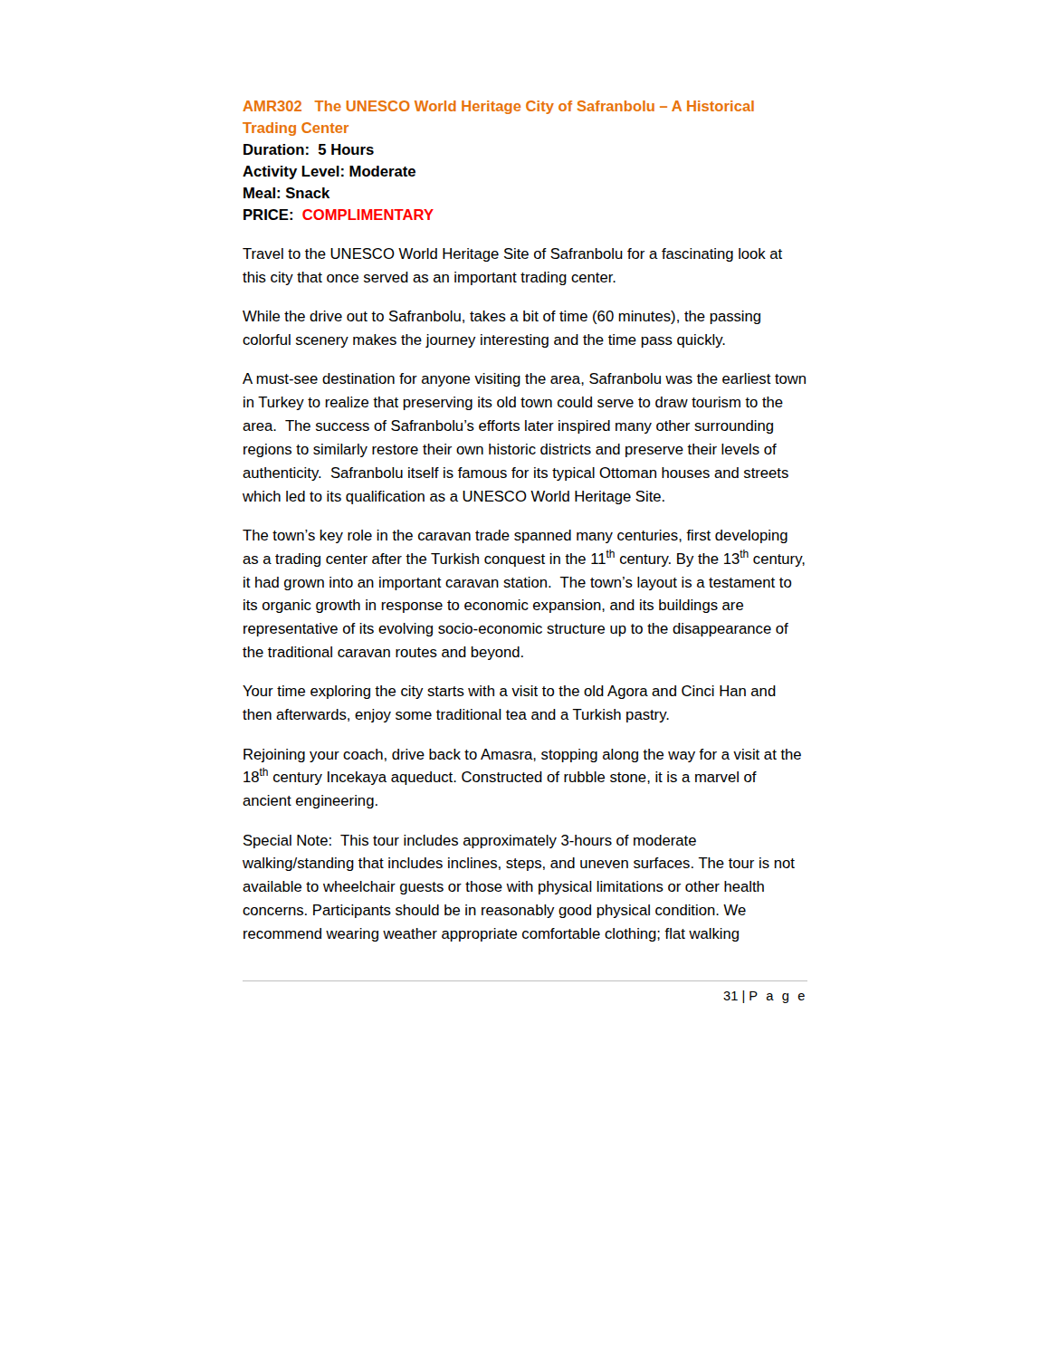AMR302 The UNESCO World Heritage City of Safranbolu – A Historical Trading Center
Duration: 5 Hours
Activity Level: Moderate
Meal: Snack
PRICE: COMPLIMENTARY
Travel to the UNESCO World Heritage Site of Safranbolu for a fascinating look at this city that once served as an important trading center.
While the drive out to Safranbolu, takes a bit of time (60 minutes), the passing colorful scenery makes the journey interesting and the time pass quickly.
A must-see destination for anyone visiting the area, Safranbolu was the earliest town in Turkey to realize that preserving its old town could serve to draw tourism to the area. The success of Safranbolu’s efforts later inspired many other surrounding regions to similarly restore their own historic districts and preserve their levels of authenticity. Safranbolu itself is famous for its typical Ottoman houses and streets which led to its qualification as a UNESCO World Heritage Site.
The town’s key role in the caravan trade spanned many centuries, first developing as a trading center after the Turkish conquest in the 11th century. By the 13th century, it had grown into an important caravan station. The town’s layout is a testament to its organic growth in response to economic expansion, and its buildings are representative of its evolving socio-economic structure up to the disappearance of the traditional caravan routes and beyond.
Your time exploring the city starts with a visit to the old Agora and Cinci Han and then afterwards, enjoy some traditional tea and a Turkish pastry.
Rejoining your coach, drive back to Amasra, stopping along the way for a visit at the 18th century Incekaya aqueduct. Constructed of rubble stone, it is a marvel of ancient engineering.
Special Note: This tour includes approximately 3-hours of moderate walking/standing that includes inclines, steps, and uneven surfaces. The tour is not available to wheelchair guests or those with physical limitations or other health concerns. Participants should be in reasonably good physical condition. We recommend wearing weather appropriate comfortable clothing; flat walking
31 | P a g e